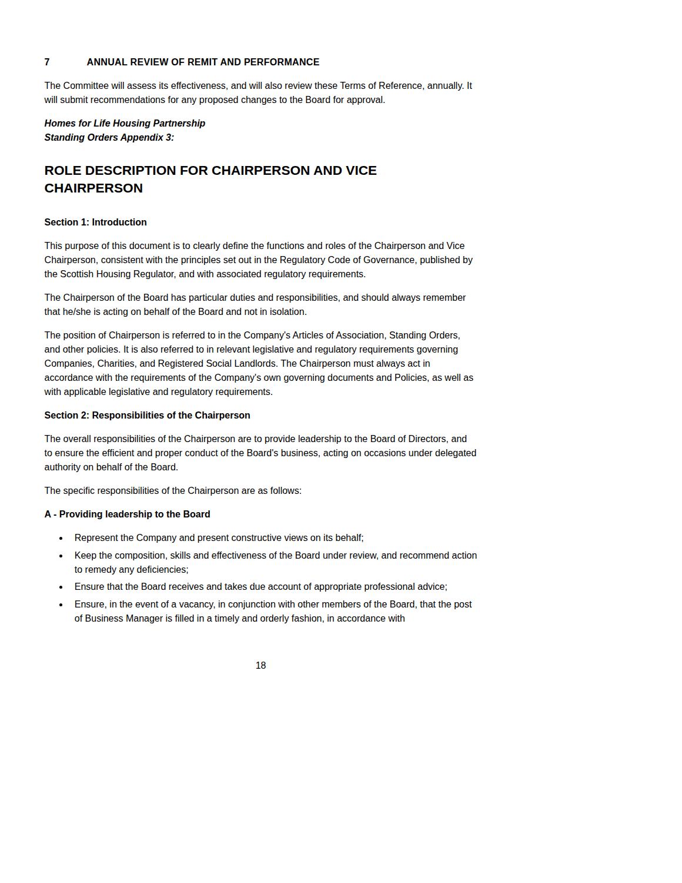7 ANNUAL REVIEW OF REMIT AND PERFORMANCE
The Committee will assess its effectiveness, and will also review these Terms of Reference, annually. It will submit recommendations for any proposed changes to the Board for approval.
Homes for Life Housing Partnership
Standing Orders Appendix 3:
ROLE DESCRIPTION FOR CHAIRPERSON AND VICE CHAIRPERSON
Section 1: Introduction
This purpose of this document is to clearly define the functions and roles of the Chairperson and Vice Chairperson, consistent with the principles set out in the Regulatory Code of Governance, published by the Scottish Housing Regulator, and with associated regulatory requirements.
The Chairperson of the Board has particular duties and responsibilities, and should always remember that he/she is acting on behalf of the Board and not in isolation.
The position of Chairperson is referred to in the Company's Articles of Association, Standing Orders, and other policies. It is also referred to in relevant legislative and regulatory requirements governing Companies, Charities, and Registered Social Landlords. The Chairperson must always act in accordance with the requirements of the Company's own governing documents and Policies, as well as with applicable legislative and regulatory requirements.
Section 2: Responsibilities of the Chairperson
The overall responsibilities of the Chairperson are to provide leadership to the Board of Directors, and to ensure the efficient and proper conduct of the Board's business, acting on occasions under delegated authority on behalf of the Board.
The specific responsibilities of the Chairperson are as follows:
A - Providing leadership to the Board
Represent the Company and present constructive views on its behalf;
Keep the composition, skills and effectiveness of the Board under review, and recommend action to remedy any deficiencies;
Ensure that the Board receives and takes due account of appropriate professional advice;
Ensure, in the event of a vacancy, in conjunction with other members of the Board, that the post of Business Manager is filled in a timely and orderly fashion, in accordance with
18